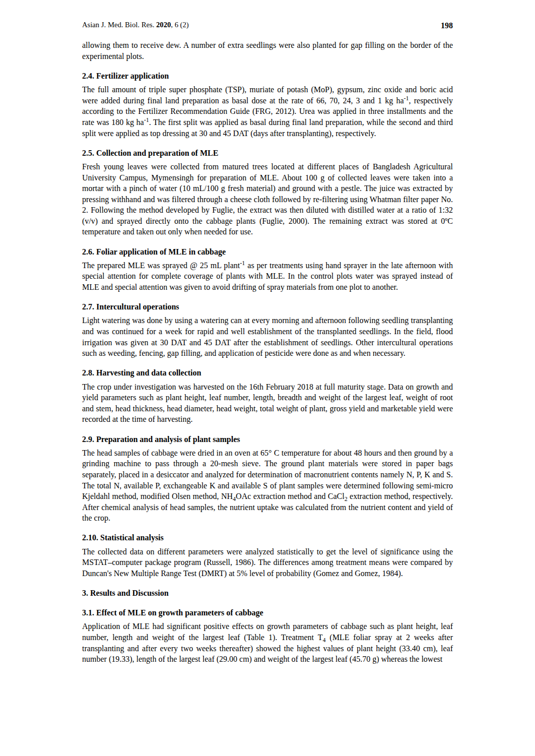Asian J. Med. Biol. Res. 2020, 6 (2) 198
allowing them to receive dew. A number of extra seedlings were also planted for gap filling on the border of the experimental plots.
2.4. Fertilizer application
The full amount of triple super phosphate (TSP), muriate of potash (MoP), gypsum, zinc oxide and boric acid were added during final land preparation as basal dose at the rate of 66, 70, 24, 3 and 1 kg ha-1, respectively according to the Fertilizer Recommendation Guide (FRG, 2012). Urea was applied in three installments and the rate was 180 kg ha-1. The first split was applied as basal during final land preparation, while the second and third split were applied as top dressing at 30 and 45 DAT (days after transplanting), respectively.
2.5. Collection and preparation of MLE
Fresh young leaves were collected from matured trees located at different places of Bangladesh Agricultural University Campus, Mymensingh for preparation of MLE. About 100 g of collected leaves were taken into a mortar with a pinch of water (10 mL/100 g fresh material) and ground with a pestle. The juice was extracted by pressing withhand and was filtered through a cheese cloth followed by re-filtering using Whatman filter paper No. 2. Following the method developed by Fuglie, the extract was then diluted with distilled water at a ratio of 1:32 (v/v) and sprayed directly onto the cabbage plants (Fuglie, 2000). The remaining extract was stored at 0ºC temperature and taken out only when needed for use.
2.6. Foliar application of MLE in cabbage
The prepared MLE was sprayed @ 25 mL plant-1 as per treatments using hand sprayer in the late afternoon with special attention for complete coverage of plants with MLE. In the control plots water was sprayed instead of MLE and special attention was given to avoid drifting of spray materials from one plot to another.
2.7. Intercultural operations
Light watering was done by using a watering can at every morning and afternoon following seedling transplanting and was continued for a week for rapid and well establishment of the transplanted seedlings. In the field, flood irrigation was given at 30 DAT and 45 DAT after the establishment of seedlings. Other intercultural operations such as weeding, fencing, gap filling, and application of pesticide were done as and when necessary.
2.8. Harvesting and data collection
The crop under investigation was harvested on the 16th February 2018 at full maturity stage. Data on growth and yield parameters such as plant height, leaf number, length, breadth and weight of the largest leaf, weight of root and stem, head thickness, head diameter, head weight, total weight of plant, gross yield and marketable yield were recorded at the time of harvesting.
2.9. Preparation and analysis of plant samples
The head samples of cabbage were dried in an oven at 65° C temperature for about 48 hours and then ground by a grinding machine to pass through a 20-mesh sieve. The ground plant materials were stored in paper bags separately, placed in a desiccator and analyzed for determination of macronutrient contents namely N, P, K and S. The total N, available P, exchangeable K and available S of plant samples were determined following semi-micro Kjeldahl method, modified Olsen method, NH4OAc extraction method and CaCl2 extraction method, respectively. After chemical analysis of head samples, the nutrient uptake was calculated from the nutrient content and yield of the crop.
2.10. Statistical analysis
The collected data on different parameters were analyzed statistically to get the level of significance using the MSTAT–computer package program (Russell, 1986). The differences among treatment means were compared by Duncan's New Multiple Range Test (DMRT) at 5% level of probability (Gomez and Gomez, 1984).
3. Results and Discussion
3.1. Effect of MLE on growth parameters of cabbage
Application of MLE had significant positive effects on growth parameters of cabbage such as plant height, leaf number, length and weight of the largest leaf (Table 1). Treatment T4 (MLE foliar spray at 2 weeks after transplanting and after every two weeks thereafter) showed the highest values of plant height (33.40 cm), leaf number (19.33), length of the largest leaf (29.00 cm) and weight of the largest leaf (45.70 g) whereas the lowest